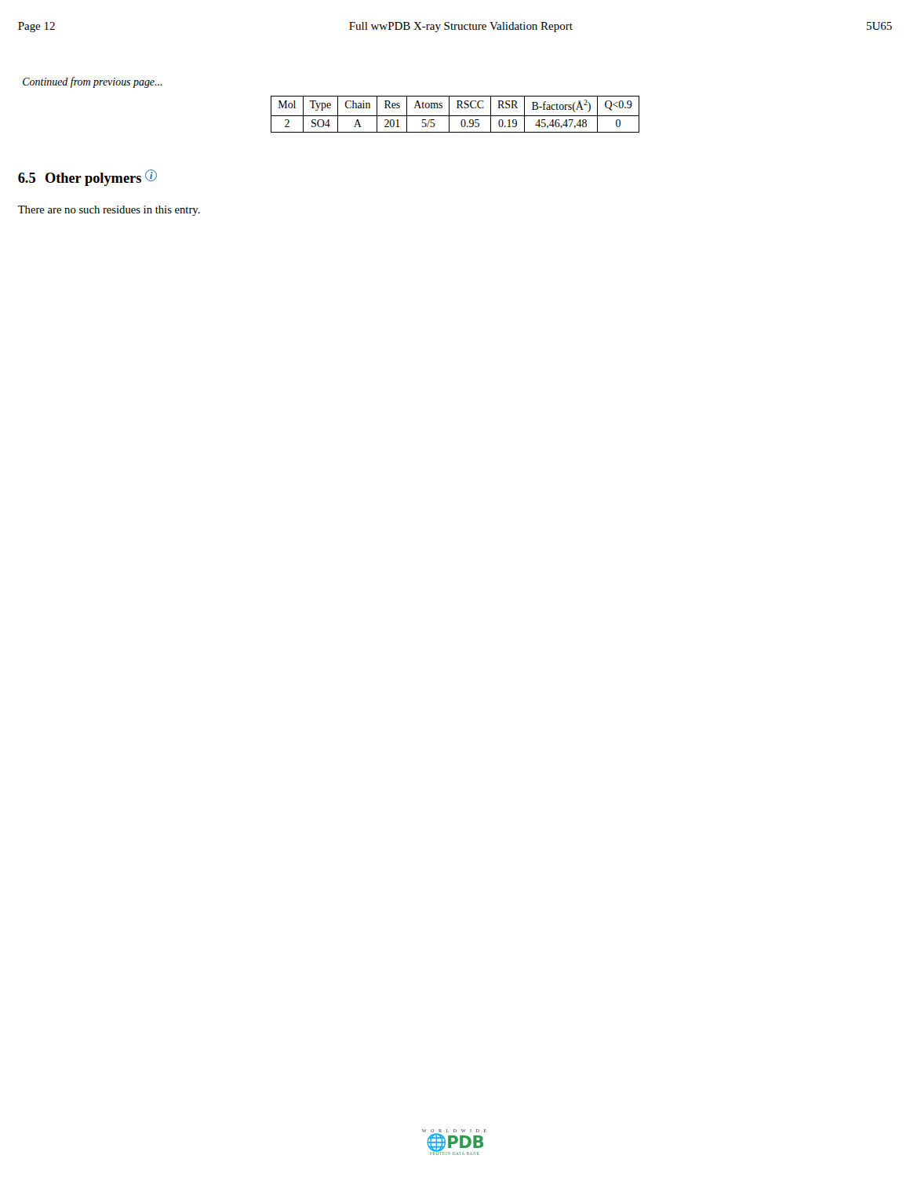Page 12
Full wwPDB X-ray Structure Validation Report
5U65
Continued from previous page...
| Mol | Type | Chain | Res | Atoms | RSCC | RSR | B-factors(Å 2 ) | Q<0.9 |
| --- | --- | --- | --- | --- | --- | --- | --- | --- |
| 2 | SO4 | A | 201 | 5/5 | 0.95 | 0.19 | 45,46,47,48 | 0 |
6.5 Other polymersi
There are no such residues in this entry.
W O R L D W I D E
🌐PDB
PROTEIN DATA BANK